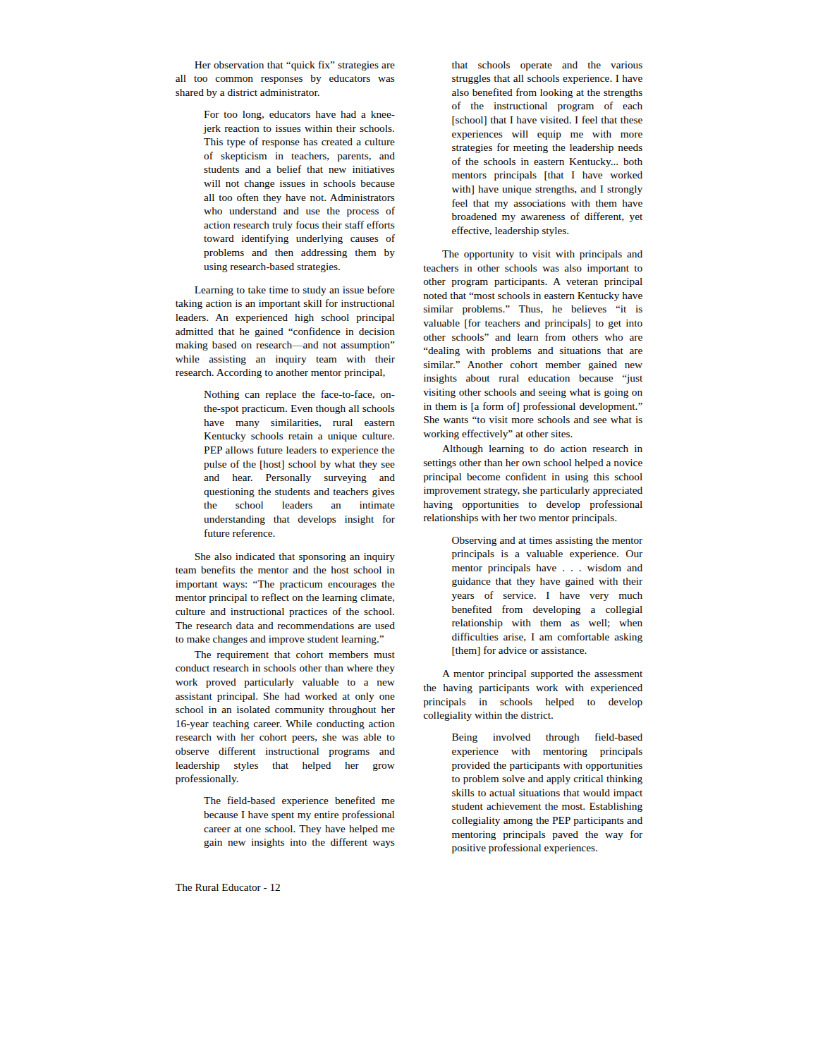Her observation that “quick fix” strategies are all too common responses by educators was shared by a district administrator.
For too long, educators have had a knee-jerk reaction to issues within their schools. This type of response has created a culture of skepticism in teachers, parents, and students and a belief that new initiatives will not change issues in schools because all too often they have not. Administrators who understand and use the process of action research truly focus their staff efforts toward identifying underlying causes of problems and then addressing them by using research-based strategies.
Learning to take time to study an issue before taking action is an important skill for instructional leaders. An experienced high school principal admitted that he gained “confidence in decision making based on research—and not assumption” while assisting an inquiry team with their research. According to another mentor principal,
Nothing can replace the face-to-face, on-the-spot practicum. Even though all schools have many similarities, rural eastern Kentucky schools retain a unique culture. PEP allows future leaders to experience the pulse of the [host] school by what they see and hear. Personally surveying and questioning the students and teachers gives the school leaders an intimate understanding that develops insight for future reference.
She also indicated that sponsoring an inquiry team benefits the mentor and the host school in important ways: “The practicum encourages the mentor principal to reflect on the learning climate, culture and instructional practices of the school. The research data and recommendations are used to make changes and improve student learning.”
The requirement that cohort members must conduct research in schools other than where they work proved particularly valuable to a new assistant principal. She had worked at only one school in an isolated community throughout her 16-year teaching career. While conducting action research with her cohort peers, she was able to observe different instructional programs and leadership styles that helped her grow professionally.
The field-based experience benefited me because I have spent my entire professional career at one school. They have helped me gain new insights into the different ways that schools operate and the various struggles that all schools experience. I have also benefited from looking at the strengths of the instructional program of each [school] that I have visited. I feel that these experiences will equip me with more strategies for meeting the leadership needs of the schools in eastern Kentucky... both mentors principals [that I have worked with] have unique strengths, and I strongly feel that my associations with them have broadened my awareness of different, yet effective, leadership styles.
The opportunity to visit with principals and teachers in other schools was also important to other program participants. A veteran principal noted that “most schools in eastern Kentucky have similar problems.” Thus, he believes “it is valuable [for teachers and principals] to get into other schools” and learn from others who are “dealing with problems and situations that are similar.” Another cohort member gained new insights about rural education because “just visiting other schools and seeing what is going on in them is [a form of] professional development.” She wants “to visit more schools and see what is working effectively” at other sites.
Although learning to do action research in settings other than her own school helped a novice principal become confident in using this school improvement strategy, she particularly appreciated having opportunities to develop professional relationships with her two mentor principals.
Observing and at times assisting the mentor principals is a valuable experience. Our mentor principals have . . . wisdom and guidance that they have gained with their years of service. I have very much benefited from developing a collegial relationship with them as well; when difficulties arise, I am comfortable asking [them] for advice or assistance.
A mentor principal supported the assessment the having participants work with experienced principals in schools helped to develop collegiality within the district.
Being involved through field-based experience with mentoring principals provided the participants with opportunities to problem solve and apply critical thinking skills to actual situations that would impact student achievement the most. Establishing collegiality among the PEP participants and mentoring principals paved the way for positive professional experiences.
The Rural Educator - 12